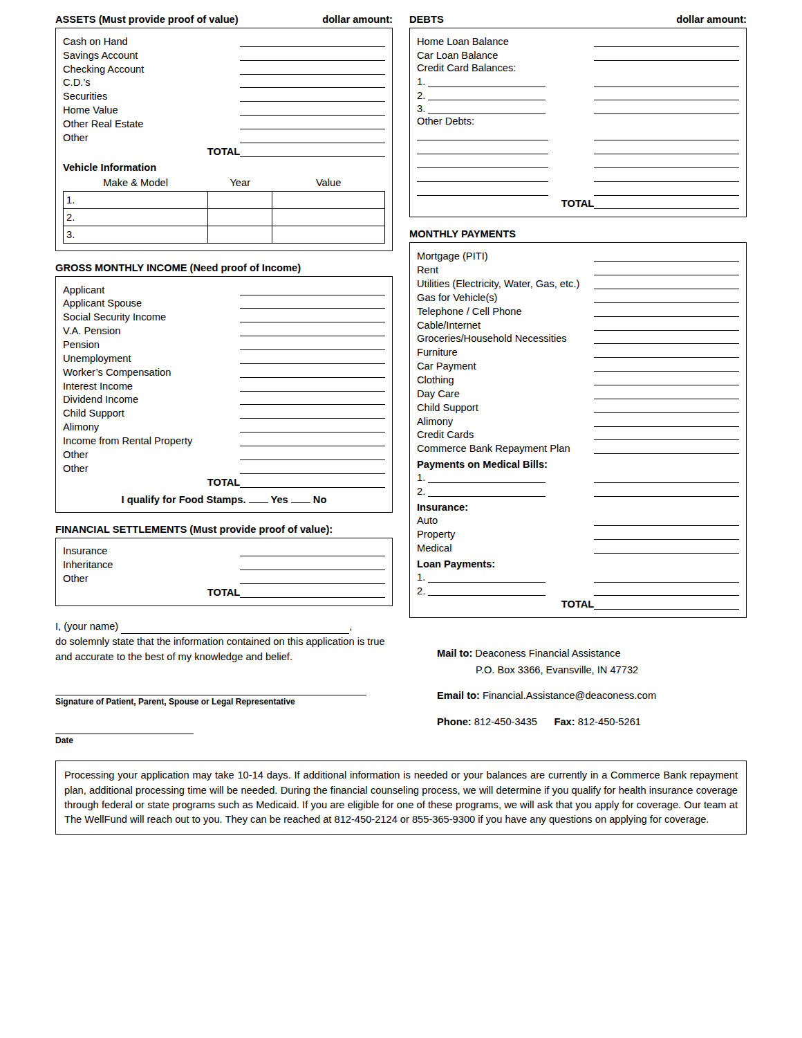ASSETS (Must provide proof of value) dollar amount:
| Cash on Hand | |
| Savings Account | |
| Checking Account | |
| C.D.’s | |
| Securities | |
| Home Value | |
| Other Real Estate | |
| Other | |
| TOTAL | |
Vehicle Information
| Make & Model | Year | Value |
| --- | --- | --- |
| 1. | | |
| 2. | | |
| 3. | | |
GROSS MONTHLY INCOME (Need proof of Income)
| Applicant | |
| Applicant Spouse | |
| Social Security Income | |
| V.A. Pension | |
| Pension | |
| Unemployment | |
| Worker’s Compensation | |
| Interest Income | |
| Dividend Income | |
| Child Support | |
| Alimony | |
| Income from Rental Property | |
| Other | |
| Other | |
| TOTAL | |
I qualify for Food Stamps. Yes No
FINANCIAL SETTLEMENTS (Must provide proof of value):
| Insurance | |
| Inheritance | |
| Other | |
| TOTAL | |
I, (your name) ,
do solemnly state that the information contained on this application is true and accurate to the best of my knowledge and belief.
Signature of Patient, Parent, Spouse or Legal Representative
Date
DEBTS dollar amount:
| Home Loan Balance | |
| Car Loan Balance | |
| Credit Card Balances: |
| 1. | |
| 2. | |
| 3. | |
| Other Debts: |
| TOTAL | |
MONTHLY PAYMENTS
| Mortgage (PITI) | |
| Rent | |
| Utilities (Electricity, Water, Gas, etc.) | |
| Gas for Vehicle(s) | |
| Telephone / Cell Phone | |
| Cable/Internet | |
| Groceries/Household Necessities | |
| Furniture | |
| Car Payment | |
| Clothing | |
| Day Care | |
| Child Support | |
| Alimony | |
| Credit Cards | |
| Commerce Bank Repayment Plan | |
Payments on Medical Bills:
| 1. | |
| 2. | |
Insurance:
| Auto | |
| Property | |
| Medical | |
Loan Payments:
| 1. | |
| 2. | |
| TOTAL | |
Mail to: Deaconess Financial Assistance
P.O. Box 3366, Evansville, IN 47732
Email to: Financial.Assistance@deaconess.com
Phone: 812-450-3435 Fax: 812-450-5261
Processing your application may take 10-14 days. If additional information is needed or your balances are currently in a Commerce Bank repayment plan, additional processing time will be needed. During the financial counseling process, we will determine if you qualify for health insurance coverage through federal or state programs such as Medicaid. If you are eligible for one of these programs, we will ask that you apply for coverage. Our team at The WellFund will reach out to you. They can be reached at 812-450-2124 or 855-365-9300 if you have any questions on applying for coverage.